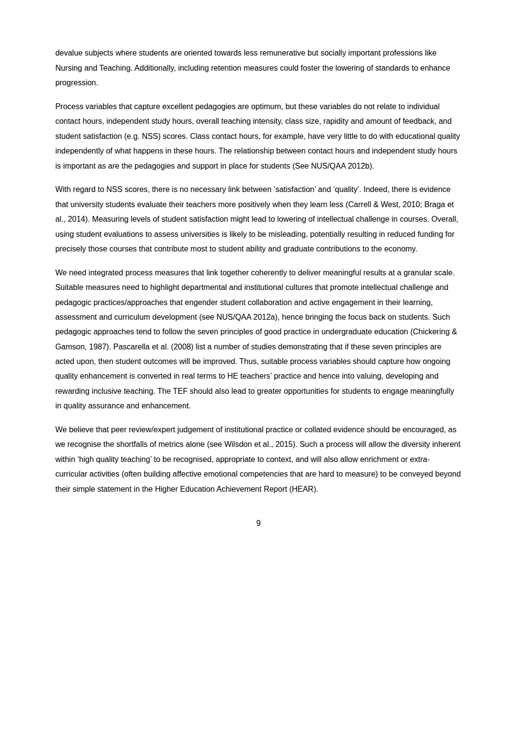devalue subjects where students are oriented towards less remunerative but socially important professions like Nursing and Teaching. Additionally, including retention measures could foster the lowering of standards to enhance progression.
Process variables that capture excellent pedagogies are optimum, but these variables do not relate to individual contact hours, independent study hours, overall teaching intensity, class size, rapidity and amount of feedback, and student satisfaction (e.g. NSS) scores. Class contact hours, for example, have very little to do with educational quality independently of what happens in these hours. The relationship between contact hours and independent study hours is important as are the pedagogies and support in place for students (See NUS/QAA 2012b).
With regard to NSS scores, there is no necessary link between ‘satisfaction’ and ‘quality’. Indeed, there is evidence that university students evaluate their teachers more positively when they learn less (Carrell & West, 2010; Braga et al., 2014). Measuring levels of student satisfaction might lead to lowering of intellectual challenge in courses. Overall, using student evaluations to assess universities is likely to be misleading, potentially resulting in reduced funding for precisely those courses that contribute most to student ability and graduate contributions to the economy.
We need integrated process measures that link together coherently to deliver meaningful results at a granular scale. Suitable measures need to highlight departmental and institutional cultures that promote intellectual challenge and pedagogic practices/approaches that engender student collaboration and active engagement in their learning, assessment and curriculum development (see NUS/QAA 2012a), hence bringing the focus back on students. Such pedagogic approaches tend to follow the seven principles of good practice in undergraduate education (Chickering & Gamson, 1987). Pascarella et al. (2008) list a number of studies demonstrating that if these seven principles are acted upon, then student outcomes will be improved. Thus, suitable process variables should capture how ongoing quality enhancement is converted in real terms to HE teachers’ practice and hence into valuing, developing and rewarding inclusive teaching. The TEF should also lead to greater opportunities for students to engage meaningfully in quality assurance and enhancement.
We believe that peer review/expert judgement of institutional practice or collated evidence should be encouraged, as we recognise the shortfalls of metrics alone (see Wilsdon et al., 2015). Such a process will allow the diversity inherent within ‘high quality teaching’ to be recognised, appropriate to context, and will also allow enrichment or extra-curricular activities (often building affective emotional competencies that are hard to measure) to be conveyed beyond their simple statement in the Higher Education Achievement Report (HEAR).
9